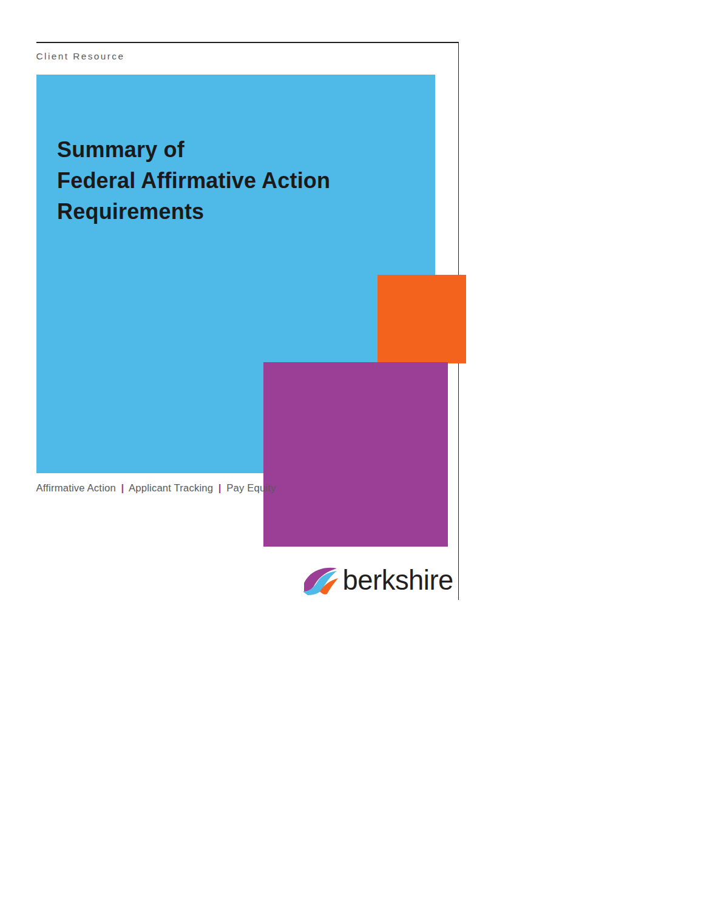Client Resource
Summary of
Federal Affirmative Action
Requirements
Affirmative Action | Applicant Tracking | Pay Equity
berkshire